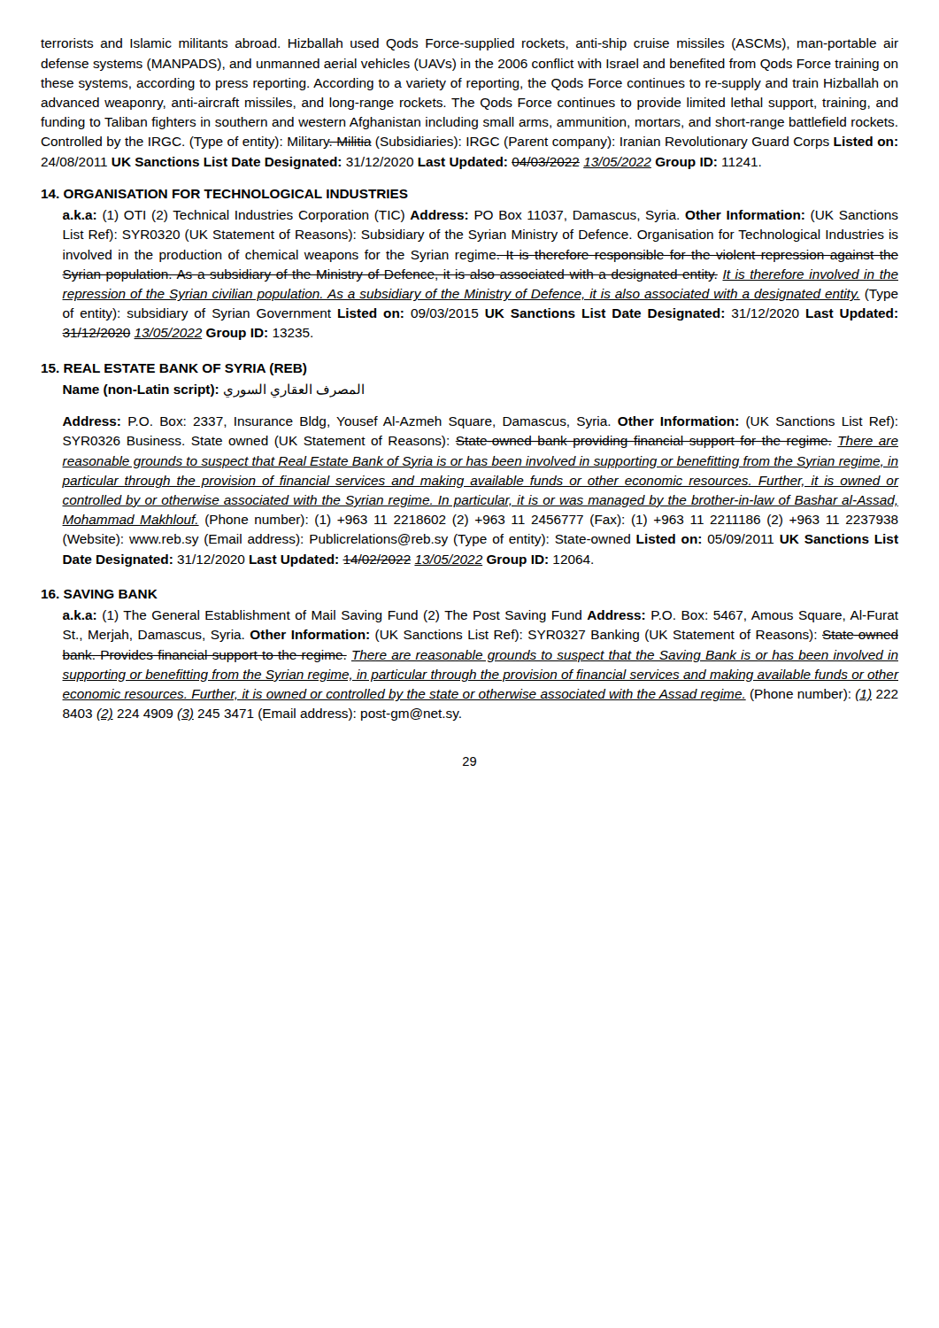terrorists and Islamic militants abroad. Hizballah used Qods Force-supplied rockets, anti-ship cruise missiles (ASCMs), man-portable air defense systems (MANPADS), and unmanned aerial vehicles (UAVs) in the 2006 conflict with Israel and benefited from Qods Force training on these systems, according to press reporting. According to a variety of reporting, the Qods Force continues to re-supply and train Hizballah on advanced weaponry, anti-aircraft missiles, and long-range rockets. The Qods Force continues to provide limited lethal support, training, and funding to Taliban fighters in southern and western Afghanistan including small arms, ammunition, mortars, and short-range battlefield rockets. Controlled by the IRGC. (Type of entity): Military. Militia (Subsidiaries): IRGC (Parent company): Iranian Revolutionary Guard Corps Listed on: 24/08/2011 UK Sanctions List Date Designated: 31/12/2020 Last Updated: 04/03/2022 13/05/2022 Group ID: 11241.
14. ORGANISATION FOR TECHNOLOGICAL INDUSTRIES
a.k.a: (1) OTI (2) Technical Industries Corporation (TIC) Address: PO Box 11037, Damascus, Syria. Other Information: (UK Sanctions List Ref): SYR0320 (UK Statement of Reasons): Subsidiary of the Syrian Ministry of Defence. Organisation for Technological Industries is involved in the production of chemical weapons for the Syrian regime. It is therefore responsible for the violent repression against the Syrian population. As a subsidiary of the Ministry of Defence, it is also associated with a designated entity. It is therefore involved in the repression of the Syrian civilian population. As a subsidiary of the Ministry of Defence, it is also associated with a designated entity. (Type of entity): subsidiary of Syrian Government Listed on: 09/03/2015 UK Sanctions List Date Designated: 31/12/2020 Last Updated: 31/12/2020 13/05/2022 Group ID: 13235.
15. REAL ESTATE BANK OF SYRIA (REB)
Name (non-Latin script): المصرف العقاري السوري
Address: P.O. Box: 2337, Insurance Bldg, Yousef Al-Azmeh Square, Damascus, Syria. Other Information: (UK Sanctions List Ref): SYR0326 Business. State owned (UK Statement of Reasons): State-owned bank providing financial support for the regime. There are reasonable grounds to suspect that Real Estate Bank of Syria is or has been involved in supporting or benefitting from the Syrian regime, in particular through the provision of financial services and making available funds or other economic resources. Further, it is owned or controlled by or otherwise associated with the Syrian regime. In particular, it is or was managed by the brother-in-law of Bashar al-Assad, Mohammad Makhlouf. (Phone number): (1) +963 11 2218602 (2) +963 11 2456777 (Fax): (1) +963 11 2211186 (2) +963 11 2237938 (Website): www.reb.sy (Email address): Publicrelations@reb.sy (Type of entity): State-owned Listed on: 05/09/2011 UK Sanctions List Date Designated: 31/12/2020 Last Updated: 14/02/2022 13/05/2022 Group ID: 12064.
16. SAVING BANK
a.k.a: (1) The General Establishment of Mail Saving Fund (2) The Post Saving Fund Address: P.O. Box: 5467, Amous Square, Al-Furat St., Merjah, Damascus, Syria. Other Information: (UK Sanctions List Ref): SYR0327 Banking (UK Statement of Reasons): State-owned bank. Provides financial support to the regime. There are reasonable grounds to suspect that the Saving Bank is or has been involved in supporting or benefitting from the Syrian regime, in particular through the provision of financial services and making available funds or other economic resources. Further, it is owned or controlled by the state or otherwise associated with the Assad regime. (Phone number): (1) 222 8403 (2) 224 4909 (3) 245 3471 (Email address): post-gm@net.sy.
29